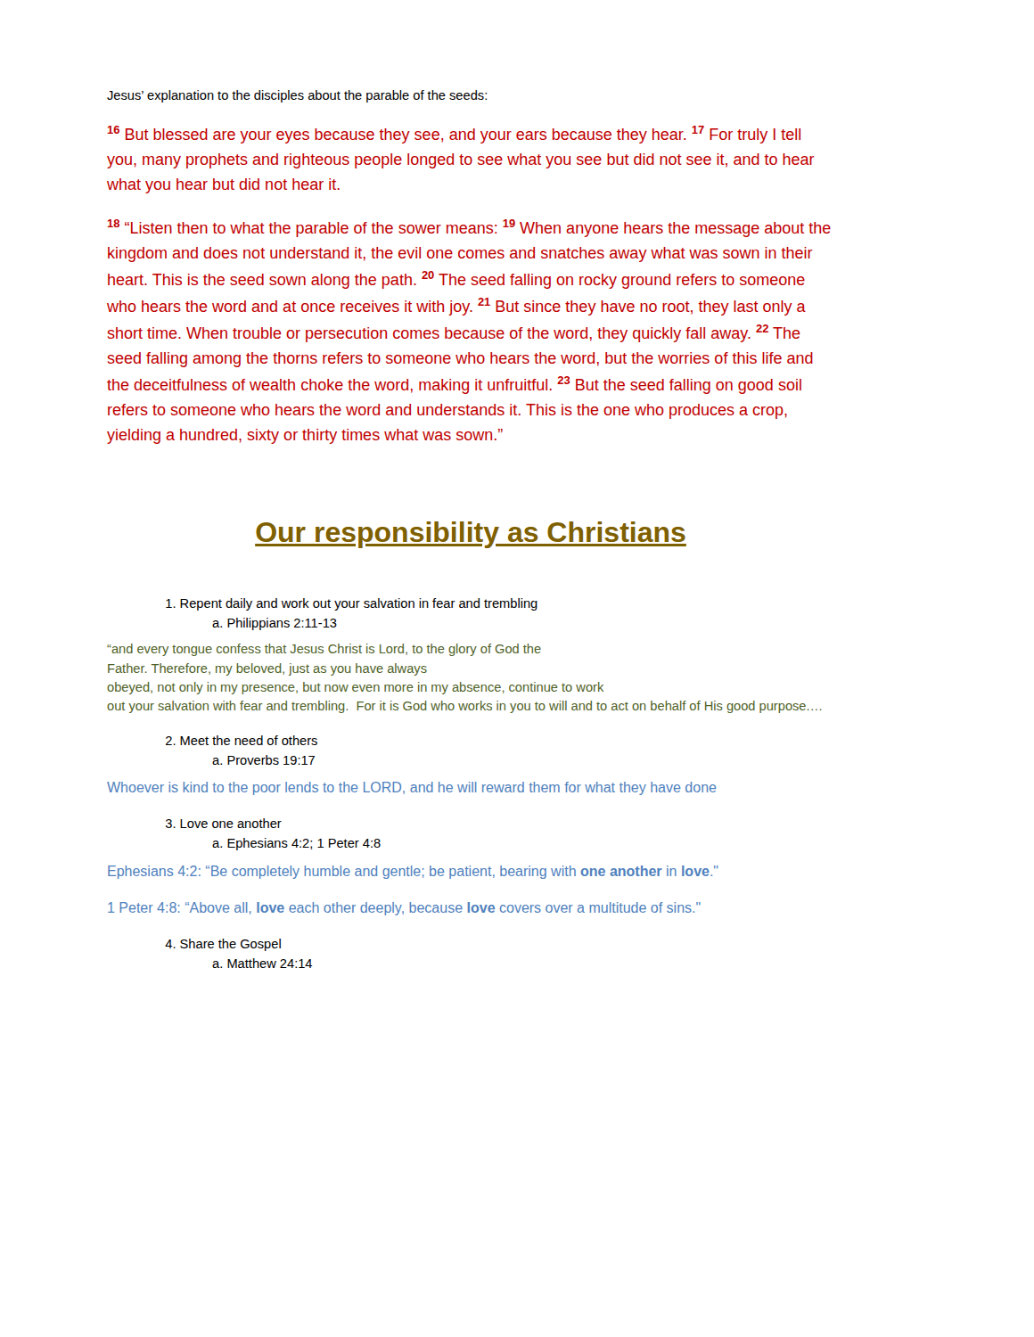Jesus’ explanation to the disciples about the parable of the seeds:
16 But blessed are your eyes because they see, and your ears because they hear. 17 For truly I tell you, many prophets and righteous people longed to see what you see but did not see it, and to hear what you hear but did not hear it.
18 “Listen then to what the parable of the sower means: 19 When anyone hears the message about the kingdom and does not understand it, the evil one comes and snatches away what was sown in their heart. This is the seed sown along the path. 20 The seed falling on rocky ground refers to someone who hears the word and at once receives it with joy. 21 But since they have no root, they last only a short time. When trouble or persecution comes because of the word, they quickly fall away. 22 The seed falling among the thorns refers to someone who hears the word, but the worries of this life and the deceitfulness of wealth choke the word, making it unfruitful. 23 But the seed falling on good soil refers to someone who hears the word and understands it. This is the one who produces a crop, yielding a hundred, sixty or thirty times what was sown.”
Our responsibility as Christians
Repent daily and work out your salvation in fear and trembling
Philippians 2:11-13
“and every tongue confess that Jesus Christ is Lord, to the glory of God the
Father. Therefore, my beloved, just as you have always
obeyed, not only in my presence, but now even more in my absence, continue to work
out your salvation with fear and trembling. For it is God who works in you to will and to act on behalf of His good purpose.…
Meet the need of others
Proverbs 19:17
Whoever is kind to the poor lends to the LORD, and he will reward them for what they have done
Love one another
Ephesians 4:2; 1 Peter 4:8
Ephesians 4:2: “Be completely humble and gentle; be patient, bearing with one another in love."
1 Peter 4:8: “Above all, love each other deeply, because love covers over a multitude of sins."
Share the Gospel
Matthew 24:14